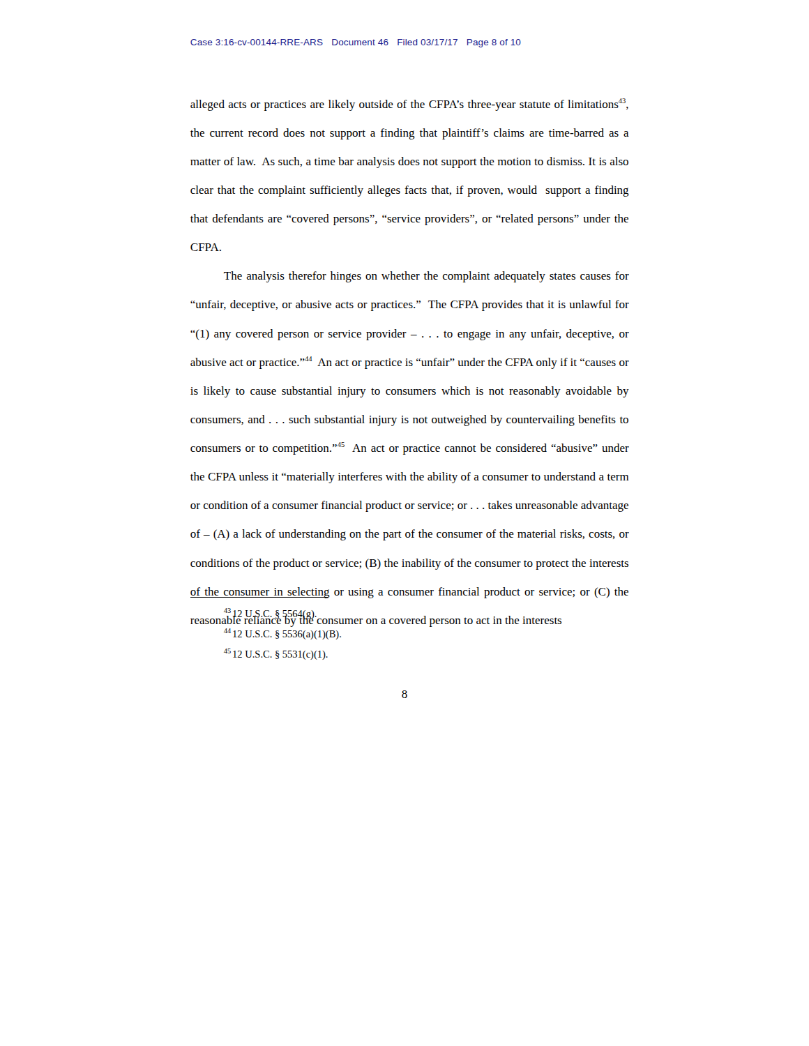Case 3:16-cv-00144-RRE-ARS Document 46 Filed 03/17/17 Page 8 of 10
alleged acts or practices are likely outside of the CFPA’s three-year statute of limitations43, the current record does not support a finding that plaintiff’s claims are time-barred as a matter of law. As such, a time bar analysis does not support the motion to dismiss. It is also clear that the complaint sufficiently alleges facts that, if proven, would support a finding that defendants are “covered persons”, “service providers”, or “related persons” under the CFPA.
The analysis therefor hinges on whether the complaint adequately states causes for “unfair, deceptive, or abusive acts or practices.” The CFPA provides that it is unlawful for “(1) any covered person or service provider – . . . to engage in any unfair, deceptive, or abusive act or practice.”44 An act or practice is “unfair” under the CFPA only if it “causes or is likely to cause substantial injury to consumers which is not reasonably avoidable by consumers, and . . . such substantial injury is not outweighed by countervailing benefits to consumers or to competition.”45 An act or practice cannot be considered “abusive” under the CFPA unless it “materially interferes with the ability of a consumer to understand a term or condition of a consumer financial product or service; or . . . takes unreasonable advantage of – (A) a lack of understanding on the part of the consumer of the material risks, costs, or conditions of the product or service; (B) the inability of the consumer to protect the interests of the consumer in selecting or using a consumer financial product or service; or (C) the reasonable reliance by the consumer on a covered person to act in the interests
4312 U.S.C. § 5564(g).
4412 U.S.C. § 5536(a)(1)(B).
4512 U.S.C. § 5531(c)(1).
8